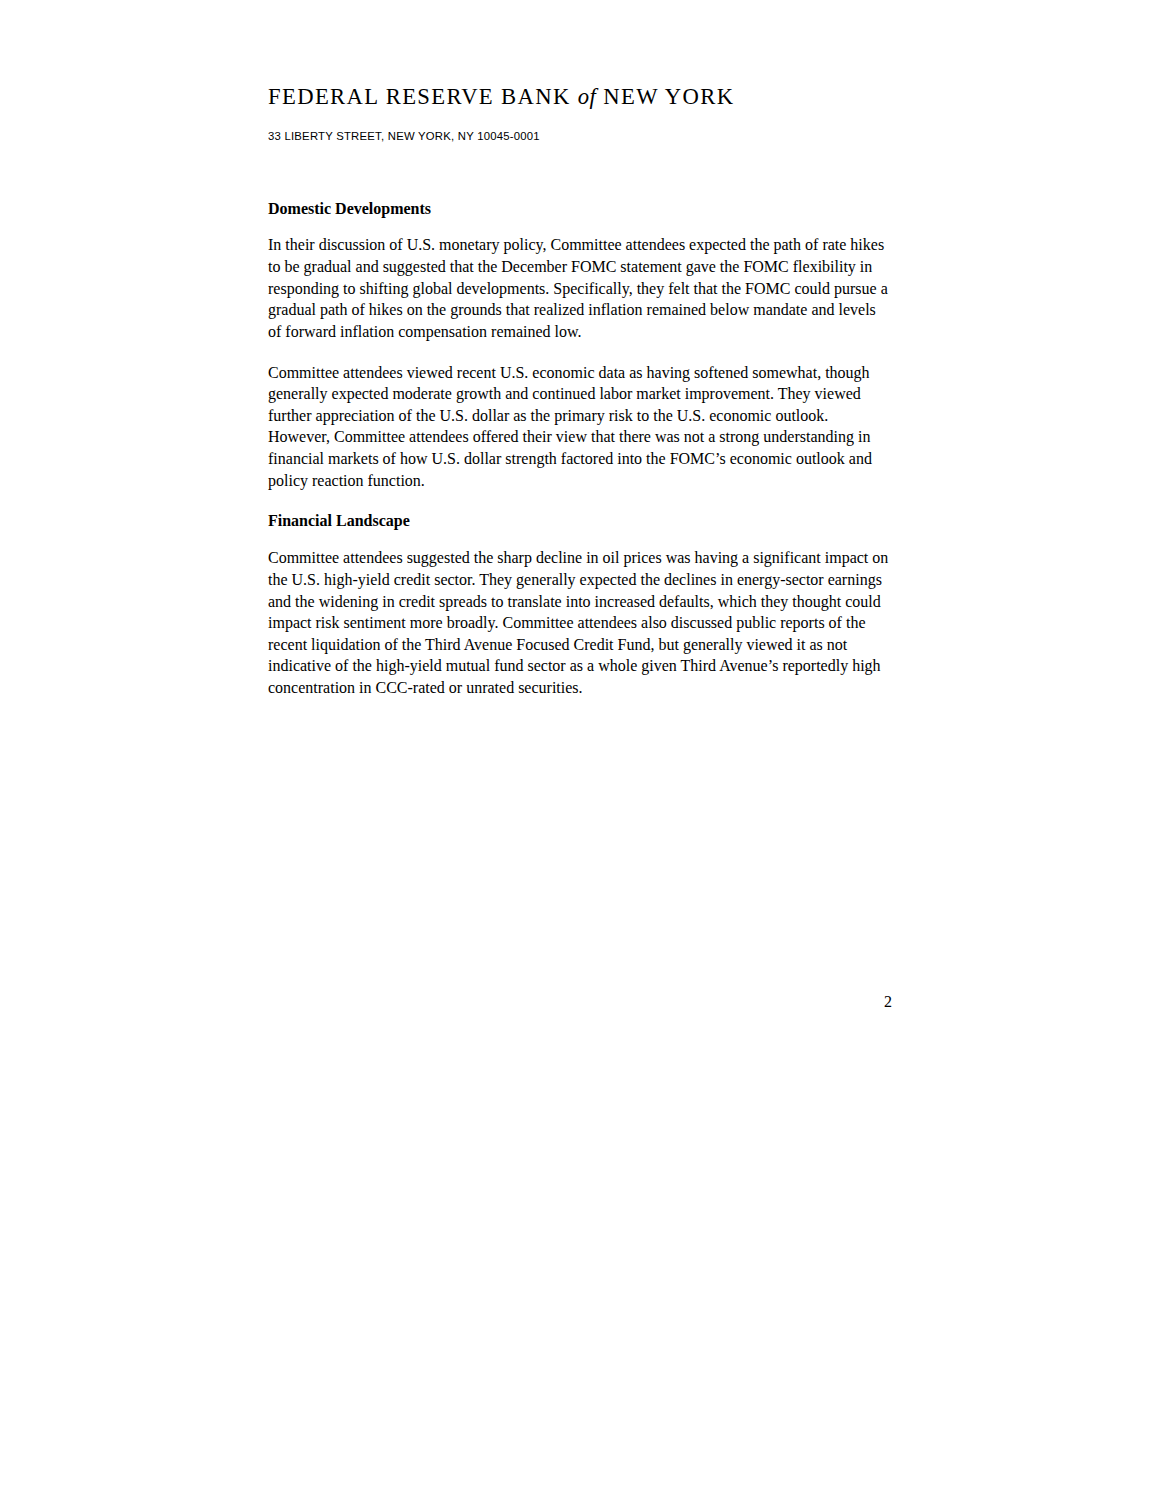FEDERAL RESERVE BANK of NEW YORK
33 LIBERTY STREET, NEW YORK, NY 10045-0001
Domestic Developments
In their discussion of U.S. monetary policy, Committee attendees expected the path of rate hikes to be gradual and suggested that the December FOMC statement gave the FOMC flexibility in responding to shifting global developments. Specifically, they felt that the FOMC could pursue a gradual path of hikes on the grounds that realized inflation remained below mandate and levels of forward inflation compensation remained low.
Committee attendees viewed recent U.S. economic data as having softened somewhat, though generally expected moderate growth and continued labor market improvement. They viewed further appreciation of the U.S. dollar as the primary risk to the U.S. economic outlook. However, Committee attendees offered their view that there was not a strong understanding in financial markets of how U.S. dollar strength factored into the FOMC’s economic outlook and policy reaction function.
Financial Landscape
Committee attendees suggested the sharp decline in oil prices was having a significant impact on the U.S. high-yield credit sector. They generally expected the declines in energy-sector earnings and the widening in credit spreads to translate into increased defaults, which they thought could impact risk sentiment more broadly. Committee attendees also discussed public reports of the recent liquidation of the Third Avenue Focused Credit Fund, but generally viewed it as not indicative of the high-yield mutual fund sector as a whole given Third Avenue’s reportedly high concentration in CCC-rated or unrated securities.
2